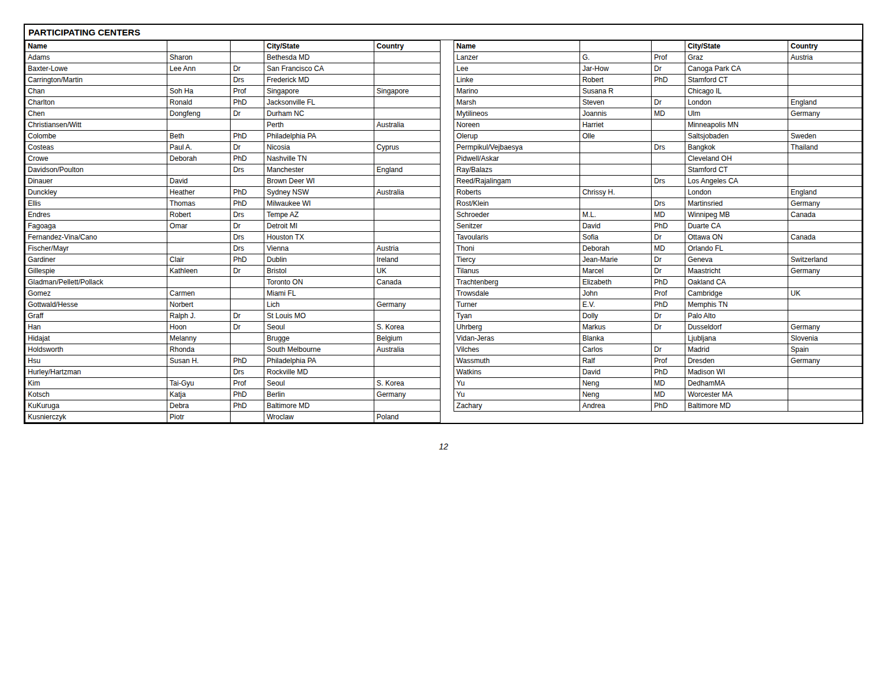PARTICIPATING CENTERS
| Name | | | City/State | Country | | Name | | | City/State | Country |
| Adams | Sharon | | Bethesda MD | | | Lanzer | G. | Prof | Graz | Austria |
| Baxter-Lowe | Lee Ann | Dr | San Francisco CA | | | Lee | Jar-How | Dr | Canoga Park CA | |
| Carrington/Martin | | Drs | Frederick MD | | | Linke | Robert | PhD | Stamford CT | |
| Chan | Soh Ha | Prof | Singapore | Singapore | | Marino | Susana R | | Chicago IL | |
| Charlton | Ronald | PhD | Jacksonville FL | | | Marsh | Steven | Dr | London | England |
| Chen | Dongfeng | Dr | Durham NC | | | Mytilineos | Joannis | MD | Ulm | Germany |
| Christiansen/Witt | | | Perth | Australia | | Noreen | Harriet | | Minneapolis MN | |
| Colombe | Beth | PhD | Philadelphia PA | | | Olerup | Olle | | Saltsjobaden | Sweden |
| Costeas | Paul A. | Dr | Nicosia | Cyprus | | Permpikul/Vejbaesya | | Drs | Bangkok | Thailand |
| Crowe | Deborah | PhD | Nashville TN | | | Pidwell/Askar | | | Cleveland OH | |
| Davidson/Poulton | | Drs | Manchester | England | | Ray/Balazs | | | Stamford CT | |
| Dinauer | David | | Brown Deer WI | | | Reed/Rajalingam | | Drs | Los Angeles CA | |
| Dunckley | Heather | PhD | Sydney NSW | Australia | | Roberts | Chrissy H. | | London | England |
| Ellis | Thomas | PhD | Milwaukee WI | | | Rost/Klein | | Drs | Martinsried | Germany |
| Endres | Robert | Drs | Tempe AZ | | | Schroeder | M.L. | MD | Winnipeg MB | Canada |
| Fagoaga | Omar | Dr | Detroit MI | | | Senitzer | David | PhD | Duarte CA | |
| Fernandez-Vina/Cano | | Drs | Houston TX | | | Tavoularis | Sofia | Dr | Ottawa ON | Canada |
| Fischer/Mayr | | Drs | Vienna | Austria | | Thoni | Deborah | MD | Orlando FL | |
| Gardiner | Clair | PhD | Dublin | Ireland | | Tiercy | Jean-Marie | Dr | Geneva | Switzerland |
| Gillespie | Kathleen | Dr | Bristol | UK | | Tilanus | Marcel | Dr | Maastricht | Germany |
| Gladman/Pellett/Pollack | | | Toronto ON | Canada | | Trachtenberg | Elizabeth | PhD | Oakland CA | |
| Gomez | Carmen | | Miami FL | | | Trowsdale | John | Prof | Cambridge | UK |
| Gottwald/Hesse | Norbert | | Lich | Germany | | Turner | E.V. | PhD | Memphis TN | |
| Graff | Ralph J. | Dr | St Louis MO | | | Tyan | Dolly | Dr | Palo Alto | |
| Han | Hoon | Dr | Seoul | S. Korea | | Uhrberg | Markus | Dr | Dusseldorf | Germany |
| Hidajat | Melanny | | Brugge | Belgium | | Vidan-Jeras | Blanka | | Ljubljana | Slovenia |
| Holdsworth | Rhonda | | South Melbourne | Australia | | Vilches | Carlos | Dr | Madrid | Spain |
| Hsu | Susan H. | PhD | Philadelphia PA | | | Wassmuth | Ralf | Prof | Dresden | Germany |
| Hurley/Hartzman | | Drs | Rockville MD | | | Watkins | David | PhD | Madison WI | |
| Kim | Tai-Gyu | Prof | Seoul | S. Korea | | Yu | Neng | MD | DedhamMA | |
| Kotsch | Katja | PhD | Berlin | Germany | | Yu | Neng | MD | Worcester MA | |
| KuKuruga | Debra | PhD | Baltimore MD | | | Zachary | Andrea | PhD | Baltimore MD | |
| Kusnierczyk | Piotr | | Wroclaw | Poland | | | | | | |
12